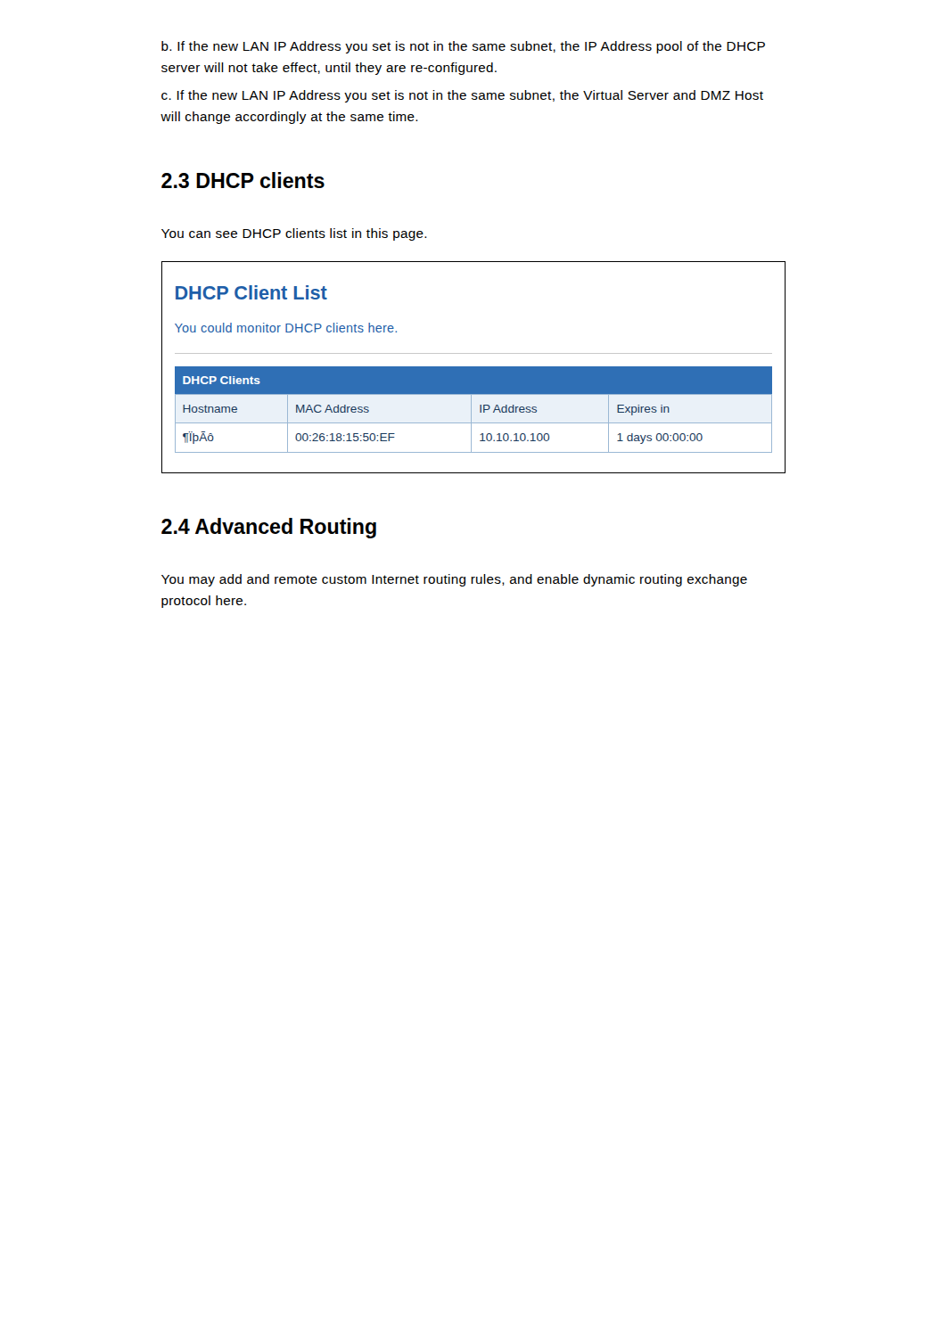b. If the new LAN IP Address you set is not in the same subnet, the IP Address pool of the DHCP server will not take effect, until they are re-configured.
c. If the new LAN IP Address you set is not in the same subnet, the Virtual Server and DMZ Host will change accordingly at the same time.
2.3 DHCP clients
You can see DHCP clients list in this page.
DHCP Client List
You could monitor DHCP clients here.
DHCP Clients
| Hostname | MAC Address | IP Address | Expires in |
| --- | --- | --- | --- |
| ¶ÏþÃô | 00:26:18:15:50:EF | 10.10.10.100 | 1 days 00:00:00 |
2.4 Advanced Routing
You may add and remote custom Internet routing rules, and enable dynamic routing exchange protocol here.